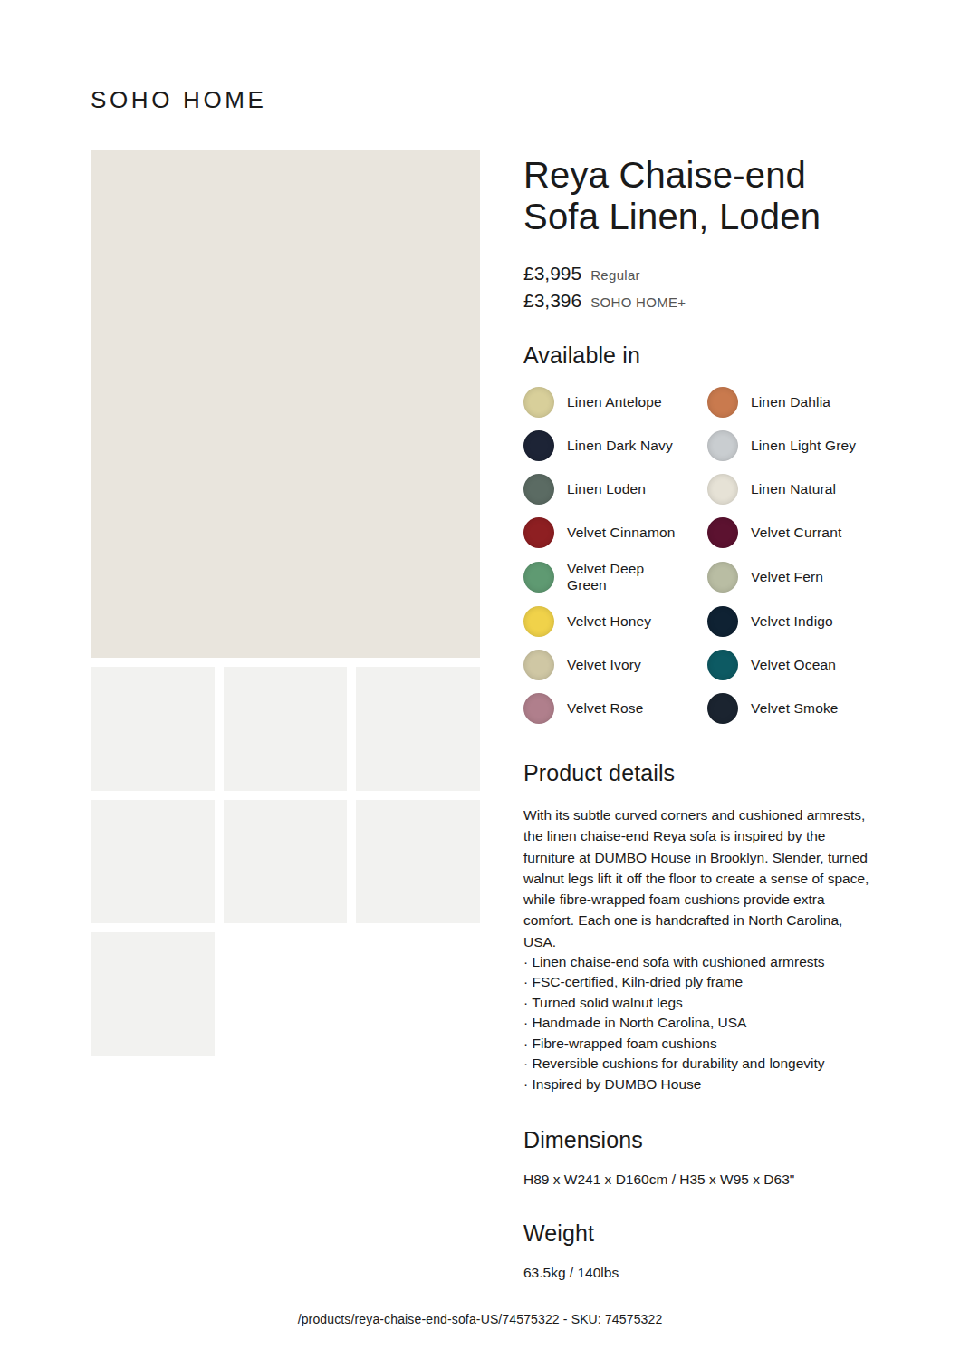Soho Home
Reya Chaise-end Sofa Linen, Loden
£3,995 Regular
£3,396 SOHO HOME+
Available in
Linen Antelope
Linen Dahlia
Linen Dark Navy
Linen Light Grey
Linen Loden
Linen Natural
Velvet Cinnamon
Velvet Currant
Velvet Deep Green
Velvet Fern
Velvet Honey
Velvet Indigo
Velvet Ivory
Velvet Ocean
Velvet Rose
Velvet Smoke
Product details
With its subtle curved corners and cushioned armrests, the linen chaise-end Reya sofa is inspired by the furniture at DUMBO House in Brooklyn. Slender, turned walnut legs lift it off the floor to create a sense of space, while fibre-wrapped foam cushions provide extra comfort. Each one is handcrafted in North Carolina, USA.
Linen chaise-end sofa with cushioned armrests
FSC-certified, Kiln-dried ply frame
Turned solid walnut legs
Handmade in North Carolina, USA
Fibre-wrapped foam cushions
Reversible cushions for durability and longevity
Inspired by DUMBO House
Dimensions
H89 x W241 x D160cm / H35 x W95 x D63"
Weight
63.5kg / 140lbs
/products/reya-chaise-end-sofa-US/74575322 - SKU: 74575322